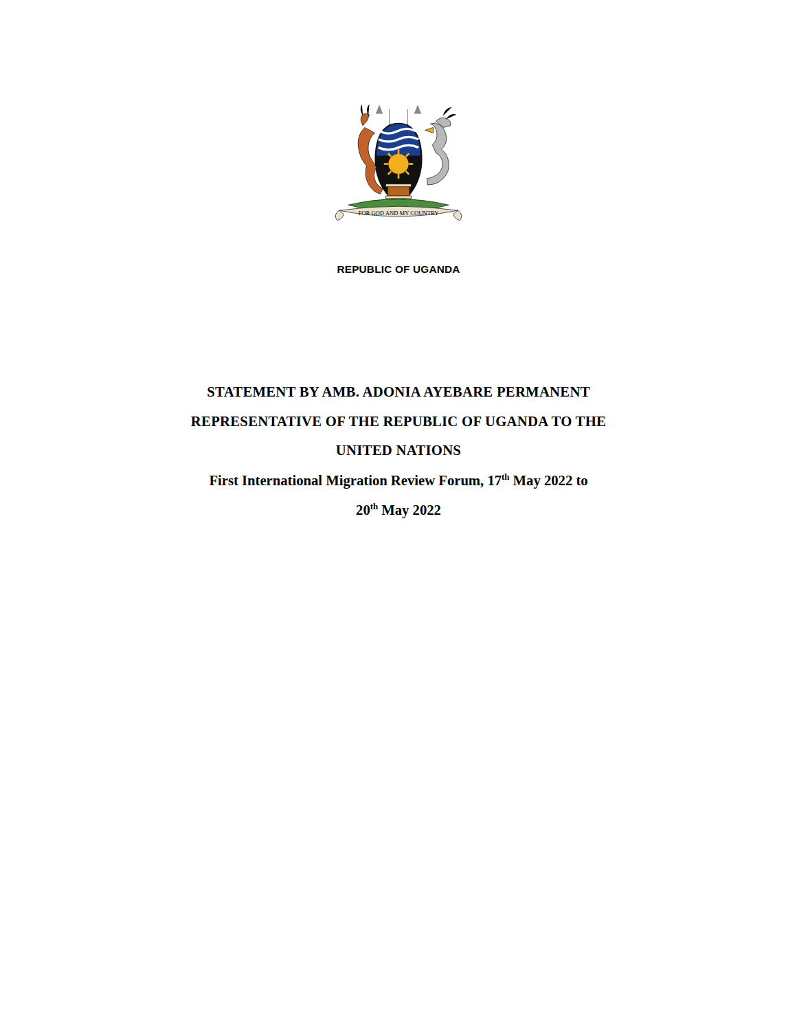REPUBLIC OF UGANDA
STATEMENT BY AMB. ADONIA AYEBARE PERMANENT REPRESENTATIVE OF THE REPUBLIC OF UGANDA TO THE UNITED NATIONS
First International Migration Review Forum, 17th May 2022 to 20th May 2022